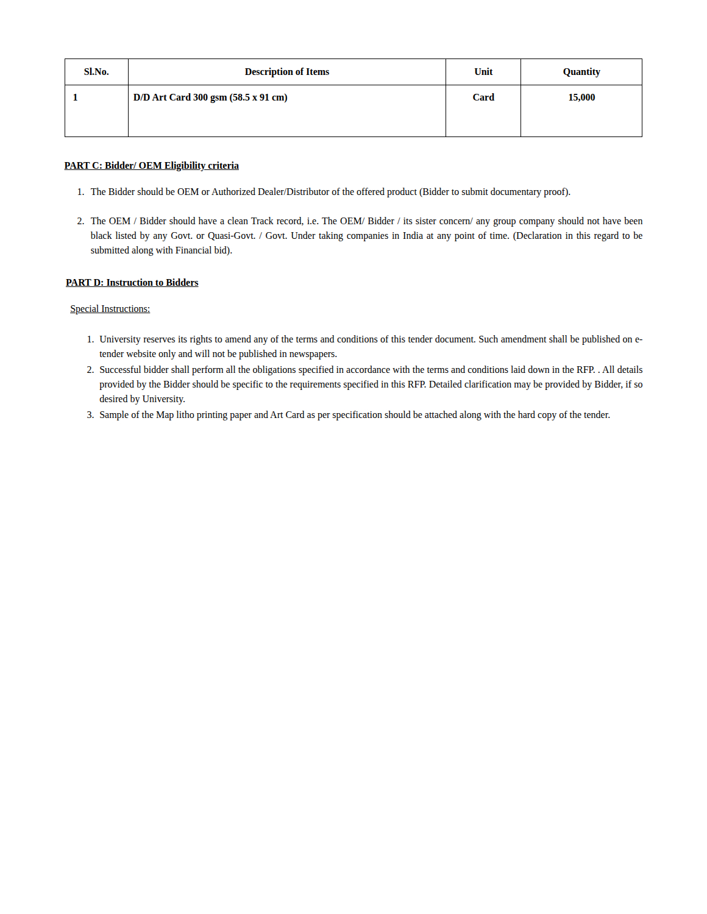| Sl.No. | Description of Items | Unit | Quantity |
| --- | --- | --- | --- |
| 1 | D/D Art Card 300 gsm (58.5 x 91 cm) | Card | 15,000 |
PART C: Bidder/ OEM Eligibility criteria
The Bidder should be OEM or Authorized Dealer/Distributor of the offered product (Bidder to submit documentary proof).
The OEM / Bidder should have a clean Track record, i.e. The OEM/ Bidder / its sister concern/ any group company should not have been black listed by any Govt. or Quasi-Govt. / Govt. Under taking companies in India at any point of time. (Declaration in this regard to be submitted along with Financial bid).
PART D: Instruction to Bidders
Special Instructions:
University reserves its rights to amend any of the terms and conditions of this tender document. Such amendment shall be published on e-tender website only and will not be published in newspapers.
Successful bidder shall perform all the obligations specified in accordance with the terms and conditions laid down in the RFP. . All details provided by the Bidder should be specific to the requirements specified in this RFP. Detailed clarification may be provided by Bidder, if so desired by University.
Sample of the Map litho printing paper and Art Card as per specification should be attached along with the hard copy of the tender.